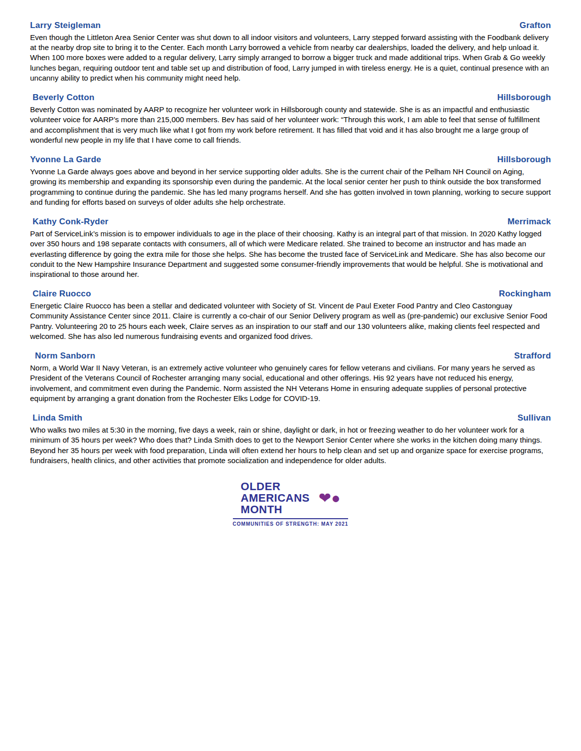Larry Steigleman Grafton
Even though the Littleton Area Senior Center was shut down to all indoor visitors and volunteers, Larry stepped forward assisting with the Foodbank delivery at the nearby drop site to bring it to the Center. Each month Larry borrowed a vehicle from nearby car dealerships, loaded the delivery, and help unload it. When 100 more boxes were added to a regular delivery, Larry simply arranged to borrow a bigger truck and made additional trips. When Grab & Go weekly lunches began, requiring outdoor tent and table set up and distribution of food, Larry jumped in with tireless energy. He is a quiet, continual presence with an uncanny ability to predict when his community might need help.
Beverly Cotton Hillsborough
Beverly Cotton was nominated by AARP to recognize her volunteer work in Hillsborough county and statewide. She is as an impactful and enthusiastic volunteer voice for AARP’s more than 215,000 members. Bev has said of her volunteer work: “Through this work, I am able to feel that sense of fulfillment and accomplishment that is very much like what I got from my work before retirement. It has filled that void and it has also brought me a large group of wonderful new people in my life that I have come to call friends.
Yvonne La Garde Hillsborough
Yvonne La Garde always goes above and beyond in her service supporting older adults. She is the current chair of the Pelham NH Council on Aging, growing its membership and expanding its sponsorship even during the pandemic. At the local senior center her push to think outside the box transformed programming to continue during the pandemic. She has led many programs herself. And she has gotten involved in town planning, working to secure support and funding for efforts based on surveys of older adults she help orchestrate.
Kathy Conk-Ryder Merrimack
Part of ServiceLink’s mission is to empower individuals to age in the place of their choosing. Kathy is an integral part of that mission. In 2020 Kathy logged over 350 hours and 198 separate contacts with consumers, all of which were Medicare related. She trained to become an instructor and has made an everlasting difference by going the extra mile for those she helps. She has become the trusted face of ServiceLink and Medicare. She has also become our conduit to the New Hampshire Insurance Department and suggested some consumer-friendly improvements that would be helpful. She is motivational and inspirational to those around her.
Claire Ruocco Rockingham
Energetic Claire Ruocco has been a stellar and dedicated volunteer with Society of St. Vincent de Paul Exeter Food Pantry and Cleo Castonguay Community Assistance Center since 2011. Claire is currently a co-chair of our Senior Delivery program as well as (pre-pandemic) our exclusive Senior Food Pantry. Volunteering 20 to 25 hours each week, Claire serves as an inspiration to our staff and our 130 volunteers alike, making clients feel respected and welcomed. She has also led numerous fundraising events and organized food drives.
Norm Sanborn Strafford
Norm, a World War II Navy Veteran, is an extremely active volunteer who genuinely cares for fellow veterans and civilians. For many years he served as President of the Veterans Council of Rochester arranging many social, educational and other offerings. His 92 years have not reduced his energy, involvement, and commitment even during the Pandemic. Norm assisted the NH Veterans Home in ensuring adequate supplies of personal protective equipment by arranging a grant donation from the Rochester Elks Lodge for COVID-19.
Linda Smith Sullivan
Who walks two miles at 5:30 in the morning, five days a week, rain or shine, daylight or dark, in hot or freezing weather to do her volunteer work for a minimum of 35 hours per week? Who does that? Linda Smith does to get to the Newport Senior Center where she works in the kitchen doing many things. Beyond her 35 hours per week with food preparation, Linda will often extend her hours to help clean and set up and organize space for exercise programs, fundraisers, health clinics, and other activities that promote socialization and independence for older adults.
OLDER
AMERICANS
MONTH
❤●
COMMUNITIES OF STRENGTH: MAY 2021